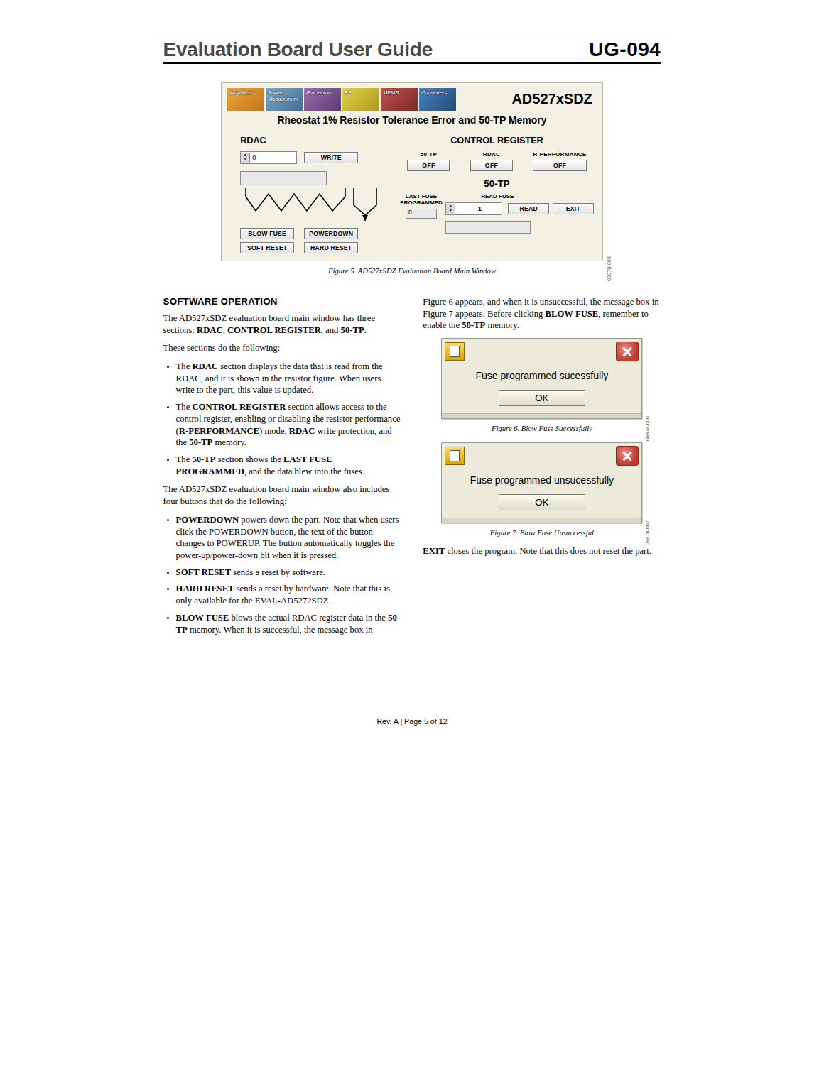Evaluation Board User Guide
UG-094
Amplifiers
Power Management
Processors
RF
MEMS
Converters
AD527xSDZ
Rheostat 1% Resistor Tolerance Error and 50-TP Memory
RDAC
▲
▼
0
WRITE
BLOW FUSE
SOFT RESET
POWERDOWN
HARD RESET
CONTROL REGISTER
50-TP
OFF
RDAC
OFF
R-PERFORMANCE
OFF
50-TP
LAST FUSE
PROGRAMMED
0
READ FUSE
▲
▼
1
READ
EXIT
08878-005
Figure 5. AD527xSDZ Evaluation Board Main Window
SOFTWARE OPERATION
The AD527xSDZ evaluation board main window has three sections: RDAC, CONTROL REGISTER, and 50-TP.
These sections do the following:
The RDAC section displays the data that is read from the RDAC, and it is shown in the resistor figure. When users write to the part, this value is updated.
The CONTROL REGISTER section allows access to the control register, enabling or disabling the resistor performance (R-PERFORMANCE) mode, RDAC write protection, and the 50-TP memory.
The 50-TP section shows the LAST FUSE PROGRAMMED, and the data blew into the fuses.
The AD527xSDZ evaluation board main window also includes four buttons that do the following:
POWERDOWN powers down the part. Note that when users click the POWERDOWN button, the text of the button changes to POWERUP. The button automatically toggles the power-up/power-down bit when it is pressed.
SOFT RESET sends a reset by software.
HARD RESET sends a reset by hardware. Note that this is only available for the EVAL-AD5272SDZ.
BLOW FUSE blows the actual RDAC register data in the 50-TP memory. When it is successful, the message box in
Figure 6 appears, and when it is unsuccessful, the message box in Figure 7 appears. Before clicking BLOW FUSE, remember to enable the 50-TP memory.
Fuse programmed sucessfully
OK
08878-006
Figure 6. Blow Fuse Successfully
Fuse programmed unsucessfully
OK
08878-007
Figure 7. Blow Fuse Unsuccessful
EXIT closes the program. Note that this does not reset the part.
Rev. A | Page 5 of 12